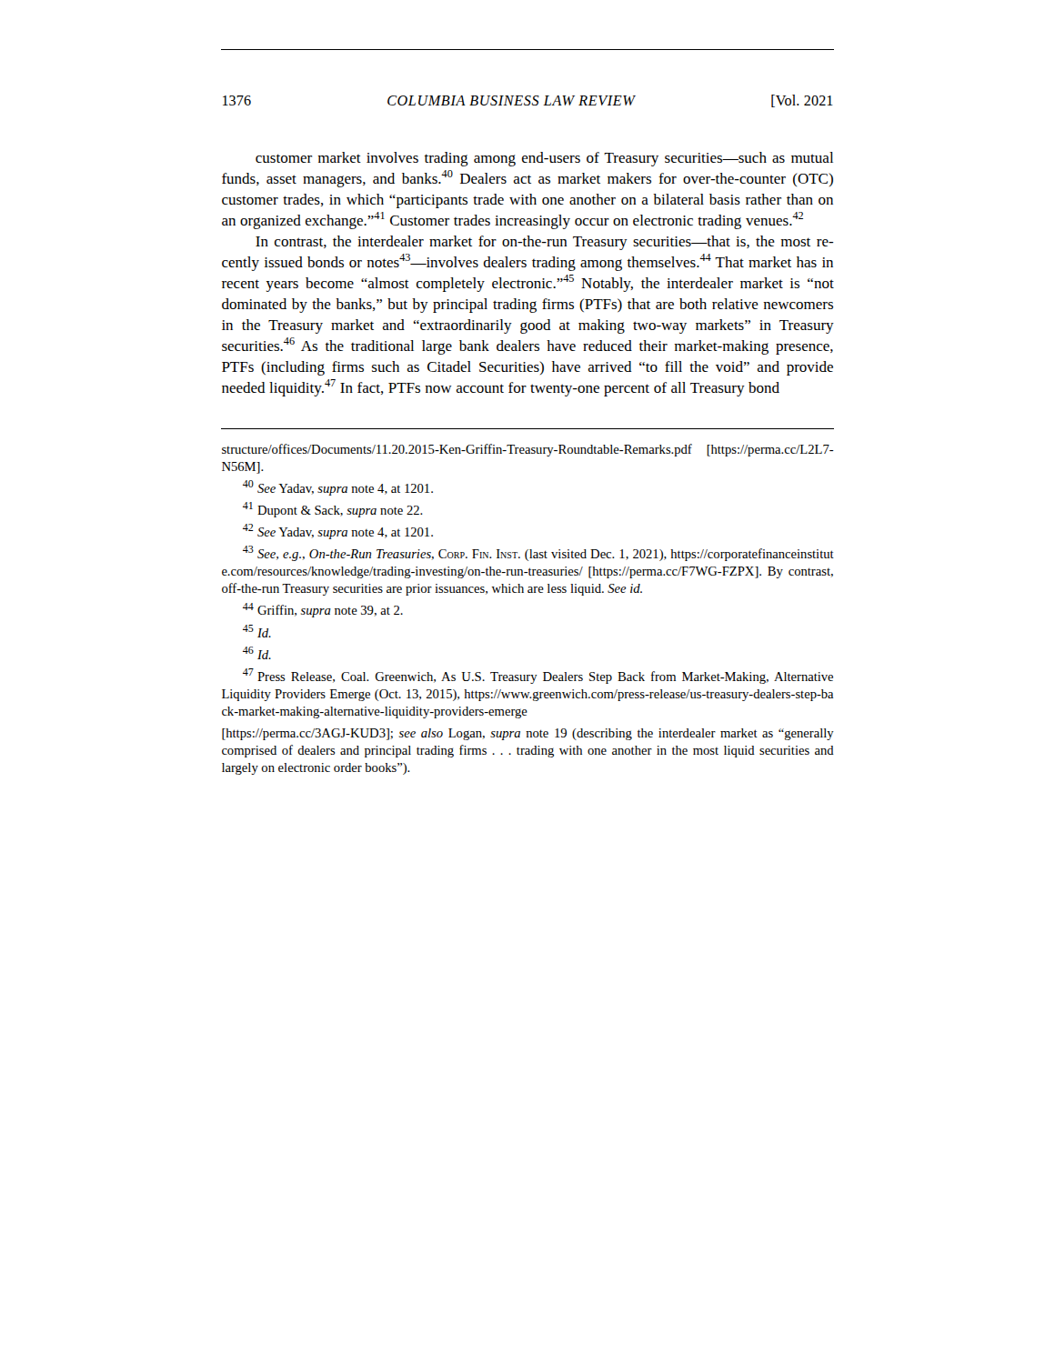1376 Columbia Business Law Review [Vol. 2021
customer market involves trading among end-users of Treasury securities—such as mutual funds, asset managers, and banks.40 Dealers act as market makers for over-the-counter (OTC) customer trades, in which “participants trade with one another on a bilateral basis rather than on an organized exchange.”41 Customer trades increasingly occur on electronic trading venues.42
In contrast, the interdealer market for on-the-run Treasury securities—that is, the most recently issued bonds or notes43—involves dealers trading among themselves.44 That market has in recent years become “almost completely electronic.”45 Notably, the interdealer market is “not dominated by the banks,” but by principal trading firms (PTFs) that are both relative newcomers in the Treasury market and “extraordinarily good at making two-way markets” in Treasury securities.46 As the traditional large bank dealers have reduced their market-making presence, PTFs (including firms such as Citadel Securities) have arrived “to fill the void” and provide needed liquidity.47 In fact, PTFs now account for twenty-one percent of all Treasury bond
structure/offices/Documents/11.20.2015-Ken-Griffin-Treasury-Roundtable-Remarks.pdf [https://perma.cc/L2L7-N56M].
40 See Yadav, supra note 4, at 1201.
41 Dupont & Sack, supra note 22.
42 See Yadav, supra note 4, at 1201.
43 See, e.g., On-the-Run Treasuries, Corp. Fin. Inst. (last visited Dec. 1, 2021), https://corporatefinanceinstitute.com/resources/knowledge/trading-investing/on-the-run-treasuries/ [https://perma.cc/F7WG-FZPX]. By contrast, off-the-run Treasury securities are prior issuances, which are less liquid. See id.
44 Griffin, supra note 39, at 2.
45 Id.
46 Id.
47 Press Release, Coal. Greenwich, As U.S. Treasury Dealers Step Back from Market-Making, Alternative Liquidity Providers Emerge (Oct. 13, 2015), https://www.greenwich.com/press-release/us-treasury-dealers-step-back-market-making-alternative-liquidity-providers-emerge
[https://perma.cc/3AGJ-KUD3]; see also Logan, supra note 19 (describing the interdealer market as “generally comprised of dealers and principal trading firms . . . trading with one another in the most liquid securities and largely on electronic order books”).